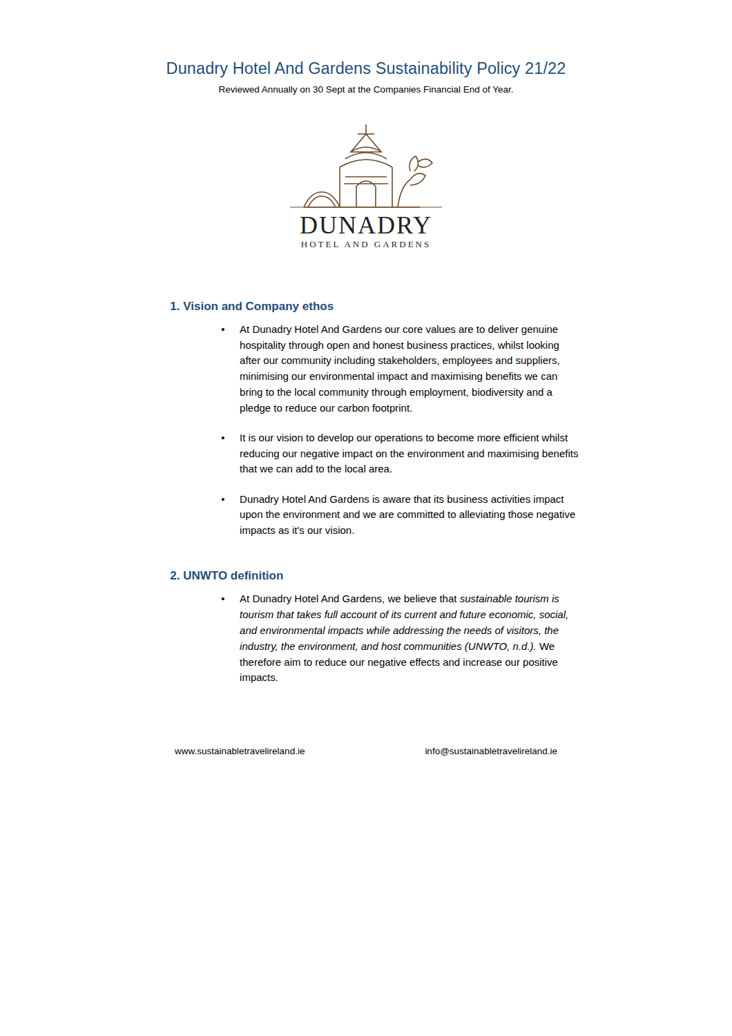Dunadry Hotel And Gardens Sustainability Policy 21/22
Reviewed Annually on 30 Sept at the Companies Financial End of Year.
1. Vision and Company ethos
At Dunadry Hotel And Gardens our core values are to deliver genuine hospitality through open and honest business practices, whilst looking after our community including stakeholders, employees and suppliers, minimising our environmental impact and maximising benefits we can bring to the local community through employment, biodiversity and a pledge to reduce our carbon footprint.
It is our vision to develop our operations to become more efficient whilst reducing our negative impact on the environment and maximising benefits that we can add to the local area.
Dunadry Hotel And Gardens is aware that its business activities impact upon the environment and we are committed to alleviating those negative impacts as it's our vision.
2. UNWTO definition
At Dunadry Hotel And Gardens, we believe that sustainable tourism is tourism that takes full account of its current and future economic, social, and environmental impacts while addressing the needs of visitors, the industry, the environment, and host communities (UNWTO, n.d.). We therefore aim to reduce our negative effects and increase our positive impacts.
www.sustainabletravelireland.ie info@sustainabletravelireland.ie